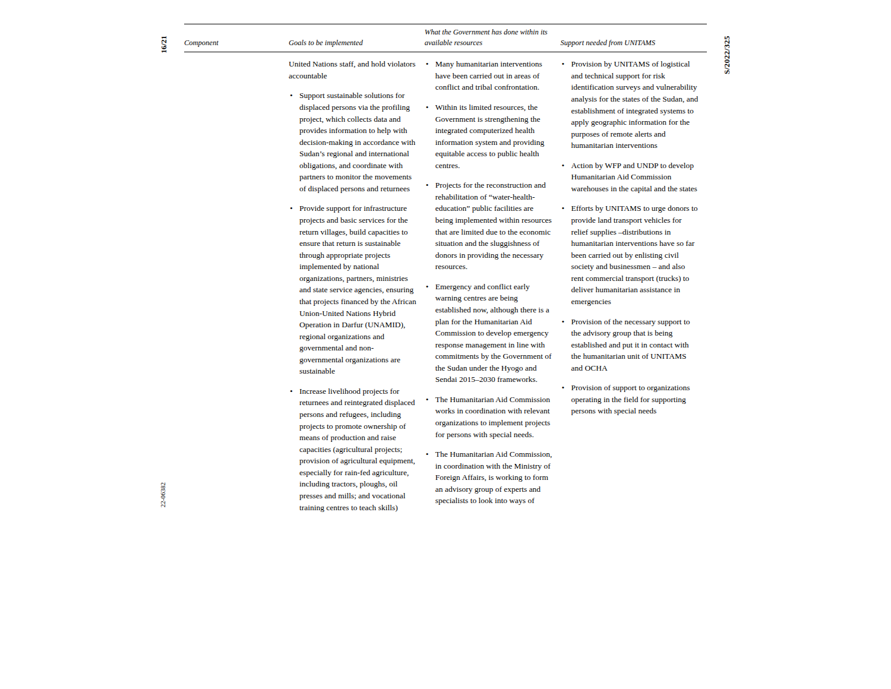S/2022/325
16/21
22-06382
| Component | Goals to be implemented | What the Government has done within its available resources | Support needed from UNITAMS |
| --- | --- | --- | --- |
| | United Nations staff, and hold violators accountable Support sustainable solutions for displaced persons via the profiling project, which collects data and provides information to help with decision-making in accordance with Sudan’s regional and international obligations, and coordinate with partners to monitor the movements of displaced persons and returnees Provide support for infrastructure projects and basic services for the return villages, build capacities to ensure that return is sustainable through appropriate projects implemented by national organizations, partners, ministries and state service agencies, ensuring that projects financed by the African Union-United Nations Hybrid Operation in Darfur (UNAMID), regional organizations and governmental and non-governmental organizations are sustainable Increase livelihood projects for returnees and reintegrated displaced persons and refugees, including projects to promote ownership of means of production and raise capacities (agricultural projects; provision of agricultural equipment, especially for rain-fed agriculture, including tractors, ploughs, oil presses and mills; and vocational training centres to teach skills) | Many humanitarian interventions have been carried out in areas of conflict and tribal confrontation. Within its limited resources, the Government is strengthening the integrated computerized health information system and providing equitable access to public health centres. Projects for the reconstruction and rehabilitation of “water-health-education” public facilities are being implemented within resources that are limited due to the economic situation and the sluggishness of donors in providing the necessary resources. Emergency and conflict early warning centres are being established now, although there is a plan for the Humanitarian Aid Commission to develop emergency response management in line with commitments by the Government of the Sudan under the Hyogo and Sendai 2015–2030 frameworks. The Humanitarian Aid Commission works in coordination with relevant organizations to implement projects for persons with special needs. The Humanitarian Aid Commission, in coordination with the Ministry of Foreign Affairs, is working to form an advisory group of experts and specialists to look into ways of | Provision by UNITAMS of logistical and technical support for risk identification surveys and vulnerability analysis for the states of the Sudan, and establishment of integrated systems to apply geographic information for the purposes of remote alerts and humanitarian interventions Action by WFP and UNDP to develop Humanitarian Aid Commission warehouses in the capital and the states Efforts by UNITAMS to urge donors to provide land transport vehicles for relief supplies –distributions in humanitarian interventions have so far been carried out by enlisting civil society and businessmen – and also rent commercial transport (trucks) to deliver humanitarian assistance in emergencies Provision of the necessary support to the advisory group that is being established and put it in contact with the humanitarian unit of UNITAMS and OCHA Provision of support to organizations operating in the field for supporting persons with special needs |